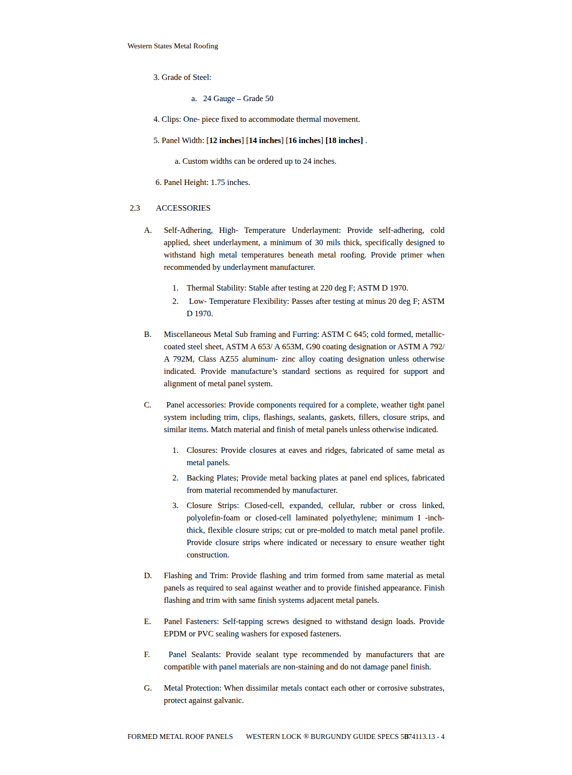Western States Metal Roofing
3. Grade of Steel:
a. 24 Gauge – Grade 50
4. Clips: One- piece fixed to accommodate thermal movement.
5. Panel Width: [12 inches] [14 inches] [16 inches] [18 inches] .
a. Custom widths can be ordered up to 24 inches.
6. Panel Height: 1.75 inches.
2.3 ACCESSORIES
A. Self-Adhering, High- Temperature Underlayment: Provide self-adhering, cold applied, sheet underlayment, a minimum of 30 mils thick, specifically designed to withstand high metal temperatures beneath metal roofing. Provide primer when recommended by underlayment manufacturer.
1. Thermal Stability: Stable after testing at 220 deg F; ASTM D 1970.
2. Low- Temperature Flexibility: Passes after testing at minus 20 deg F; ASTM D 1970.
B. Miscellaneous Metal Sub framing and Furring: ASTM C 645; cold formed, metallic- coated steel sheet, ASTM A 653/ A 653M, G90 coating designation or ASTM A 792/ A 792M, Class AZ55 aluminum- zinc alloy coating designation unless otherwise indicated. Provide manufacture’s standard sections as required for support and alignment of metal panel system.
C. Panel accessories: Provide components required for a complete, weather tight panel system including trim, clips, flashings, sealants, gaskets, fillers, closure strips, and similar items. Match material and finish of metal panels unless otherwise indicated.
1. Closures: Provide closures at eaves and ridges, fabricated of same metal as metal panels.
2. Backing Plates; Provide metal backing plates at panel end splices, fabricated from material recommended by manufacturer.
3. Closure Strips: Closed-cell, expanded, cellular, rubber or cross linked, polyolefin-foam or closed-cell laminated polyethylene; minimum I -inch-thick, flexible closure strips; cut or pre-molded to match metal panel profile. Provide closure strips where indicated or necessary to ensure weather tight construction.
D. Flashing and Trim: Provide flashing and trim formed from same material as metal panels as required to seal against weather and to provide finished appearance. Finish flashing and trim with same finish systems adjacent metal panels.
E. Panel Fasteners: Self-tapping screws designed to withstand design loads. Provide EPDM or PVC sealing washers for exposed fasteners.
F. Panel Sealants: Provide sealant type recommended by manufacturers that are compatible with panel materials are non-staining and do not damage panel finish.
G. Metal Protection: When dissimilar metals contact each other or corrosive substrates, protect against galvanic.
FORMED METAL ROOF PANELS WESTERN LOCK ® BURGUNDY GUIDE SPECS 5B 074113.13 - 4